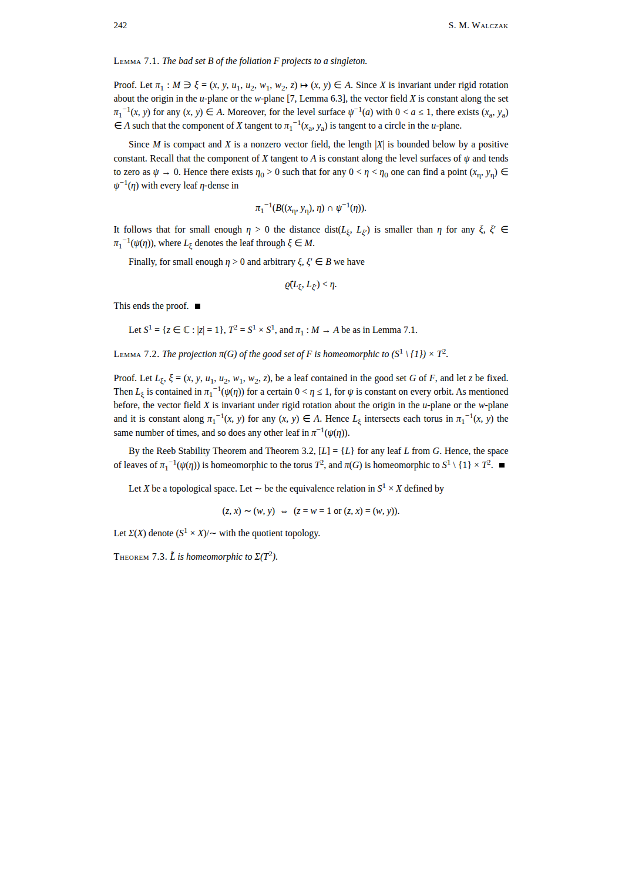242 S. M. Walczak
Lemma 7.1. The bad set B of the foliation F projects to a singleton.
Proof. Let π1 : M ∋ ξ = (x, y, u1, u2, w1, w2, z) ↦ (x, y) ∈ A. Since X is invariant under rigid rotation about the origin in the u-plane or the w-plane [7, Lemma 6.3], the vector field X is constant along the set π1−1(x, y) for any (x, y) ∈ A. Moreover, for the level surface ψ−1(a) with 0 < a ≤ 1, there exists (xa, ya) ∈ A such that the component of X tangent to π1−1(xa, ya) is tangent to a circle in the u-plane.
Since M is compact and X is a nonzero vector field, the length |X| is bounded below by a positive constant. Recall that the component of X tangent to A is constant along the level surfaces of ψ and tends to zero as ψ → 0. Hence there exists η0 > 0 such that for any 0 < η < η0 one can find a point (xη, yη) ∈ ψ−1(η) with every leaf η-dense in
π1−1(B((xη, yη), η) ∩ ψ−1(η)).
It follows that for small enough η > 0 the distance dist(Lξ, Lξ′) is smaller than η for any ξ, ξ′ ∈ π1−1(ψ(η)), where Lξ denotes the leaf through ξ ∈ M.
Finally, for small enough η > 0 and arbitrary ξ, ξ′ ∈ B we have
ϱ̃(Lξ, Lξ′) < η.
This ends the proof.
Let S1 = {z ∈ ℂ : |z| = 1}, T2 = S1 × S1, and π1 : M → A be as in Lemma 7.1.
Lemma 7.2. The projection π(G) of the good set of F is homeomorphic to (S1 \ {1}) × T2.
Proof. Let Lξ, ξ = (x, y, u1, u2, w1, w2, z), be a leaf contained in the good set G of F, and let z be fixed. Then Lξ is contained in π1−1(ψ(η)) for a certain 0 < η ≤ 1, for ψ is constant on every orbit. As mentioned before, the vector field X is invariant under rigid rotation about the origin in the u-plane or the w-plane and it is constant along π1−1(x, y) for any (x, y) ∈ A. Hence Lξ intersects each torus in π1−1(x, y) the same number of times, and so does any other leaf in π−1(ψ(η)).
By the Reeb Stability Theorem and Theorem 3.2, [L] = {L} for any leaf L from G. Hence, the space of leaves of π1−1(ψ(η)) is homeomorphic to the torus T2, and π(G) is homeomorphic to S1 \ {1} × T2.
Let X be a topological space. Let ∼ be the equivalence relation in S1 × X defined by
(z, x) ∼ (w, y) ⇔ (z = w = 1 or (z, x) = (w, y)).
Let Σ(X) denote (S1 × X)/∼ with the quotient topology.
Theorem 7.3. L̃ is homeomorphic to Σ(T2).